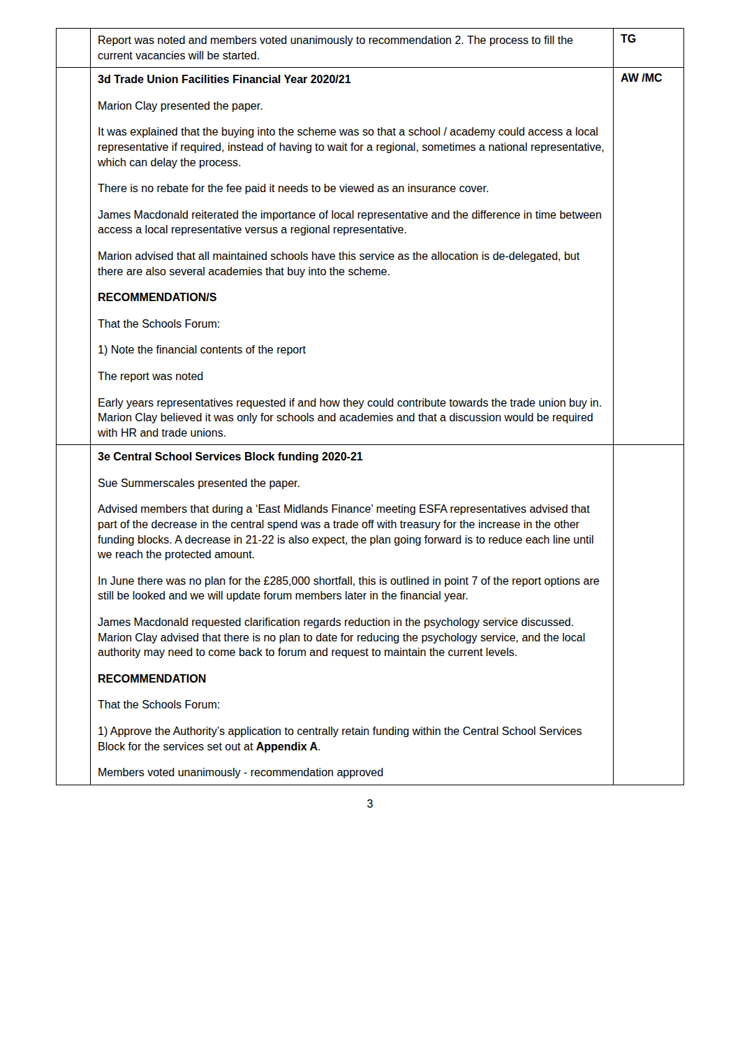| | Report was noted and members voted unanimously to recommendation 2. The process to fill the current vacancies will be started. | TG |
| | 3d Trade Union Facilities Financial Year 2020/21 Marion Clay presented the paper. It was explained that the buying into the scheme was so that a school / academy could access a local representative if required, instead of having to wait for a regional, sometimes a national representative, which can delay the process. There is no rebate for the fee paid it needs to be viewed as an insurance cover. James Macdonald reiterated the importance of local representative and the difference in time between access a local representative versus a regional representative. Marion advised that all maintained schools have this service as the allocation is de-delegated, but there are also several academies that buy into the scheme. RECOMMENDATION/S That the Schools Forum: 1) Note the financial contents of the report The report was noted Early years representatives requested if and how they could contribute towards the trade union buy in. Marion Clay believed it was only for schools and academies and that a discussion would be required with HR and trade unions. | AW /MC |
| | 3e Central School Services Block funding 2020-21 Sue Summerscales presented the paper. Advised members that during a ‘East Midlands Finance’ meeting ESFA representatives advised that part of the decrease in the central spend was a trade off with treasury for the increase in the other funding blocks. A decrease in 21-22 is also expect, the plan going forward is to reduce each line until we reach the protected amount. In June there was no plan for the £285,000 shortfall, this is outlined in point 7 of the report options are still be looked and we will update forum members later in the financial year. James Macdonald requested clarification regards reduction in the psychology service discussed. Marion Clay advised that there is no plan to date for reducing the psychology service, and the local authority may need to come back to forum and request to maintain the current levels. RECOMMENDATION That the Schools Forum: 1) Approve the Authority’s application to centrally retain funding within the Central School Services Block for the services set out at Appendix A . Members voted unanimously - recommendation approved | |
3